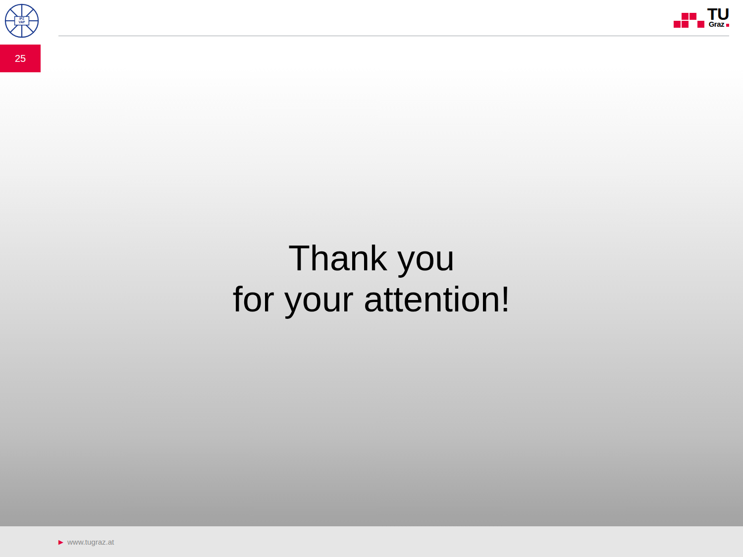IPZ VAP
TU Graz
25
Thank you
for your attention!
▶ www.tugraz.at